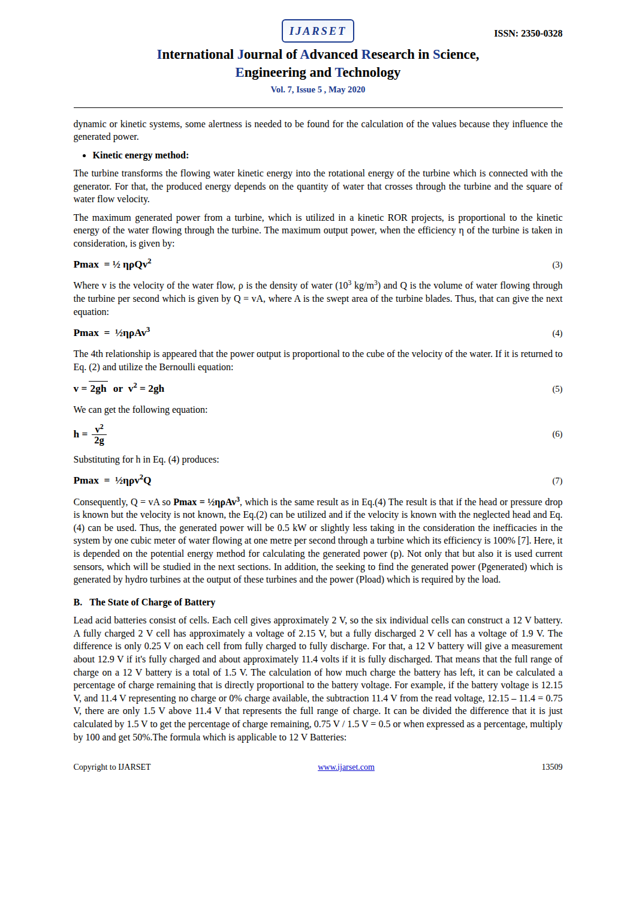IJARSET
ISSN: 2350-0328
International Journal of Advanced Research in Science,
Engineering and Technology
Vol. 7, Issue 5 , May 2020
dynamic or kinetic systems, some alertness is needed to be found for the calculation of the values because they influence the generated power.
Kinetic energy method:
The turbine transforms the flowing water kinetic energy into the rotational energy of the turbine which is connected with the generator. For that, the produced energy depends on the quantity of water that crosses through the turbine and the square of water flow velocity.
The maximum generated power from a turbine, which is utilized in a kinetic ROR projects, is proportional to the kinetic energy of the water flowing through the turbine. The maximum output power, when the efficiency η of the turbine is taken in consideration, is given by:
Pmax = ½ ηρQv2 (3)
Where v is the velocity of the water flow, ρ is the density of water (103 kg/m3) and Q is the volume of water flowing through the turbine per second which is given by Q = vA, where A is the swept area of the turbine blades. Thus, that can give the next equation:
Pmax = ½ηρAv3 (4)
The 4th relationship is appeared that the power output is proportional to the cube of the velocity of the water. If it is returned to Eq. (2) and utilize the Bernoulli equation:
v = 2gh or v2 = 2gh (5)
We can get the following equation:
h = v22g (6)
Substituting for h in Eq. (4) produces:
Pmax = ½ηρv2Q (7)
Consequently, Q = vA so Pmax = ½ηρAv3, which is the same result as in Eq.(4) The result is that if the head or pressure drop is known but the velocity is not known, the Eq.(2) can be utilized and if the velocity is known with the neglected head and Eq.(4) can be used. Thus, the generated power will be 0.5 kW or slightly less taking in the consideration the inefficacies in the system by one cubic meter of water flowing at one metre per second through a turbine which its efficiency is 100% [7]. Here, it is depended on the potential energy method for calculating the generated power (p). Not only that but also it is used current sensors, which will be studied in the next sections. In addition, the seeking to find the generated power (Pgenerated) which is generated by hydro turbines at the output of these turbines and the power (Pload) which is required by the load.
B. The State of Charge of Battery
Lead acid batteries consist of cells. Each cell gives approximately 2 V, so the six individual cells can construct a 12 V battery. A fully charged 2 V cell has approximately a voltage of 2.15 V, but a fully discharged 2 V cell has a voltage of 1.9 V. The difference is only 0.25 V on each cell from fully charged to fully discharge. For that, a 12 V battery will give a measurement about 12.9 V if it's fully charged and about approximately 11.4 volts if it is fully discharged. That means that the full range of charge on a 12 V battery is a total of 1.5 V. The calculation of how much charge the battery has left, it can be calculated a percentage of charge remaining that is directly proportional to the battery voltage. For example, if the battery voltage is 12.15 V, and 11.4 V representing no charge or 0% charge available, the subtraction 11.4 V from the read voltage, 12.15 – 11.4 = 0.75 V, there are only 1.5 V above 11.4 V that represents the full range of charge. It can be divided the difference that it is just calculated by 1.5 V to get the percentage of charge remaining, 0.75 V / 1.5 V = 0.5 or when expressed as a percentage, multiply by 100 and get 50%.The formula which is applicable to 12 V Batteries:
Copyright to IJARSET www.ijarset.com 13509